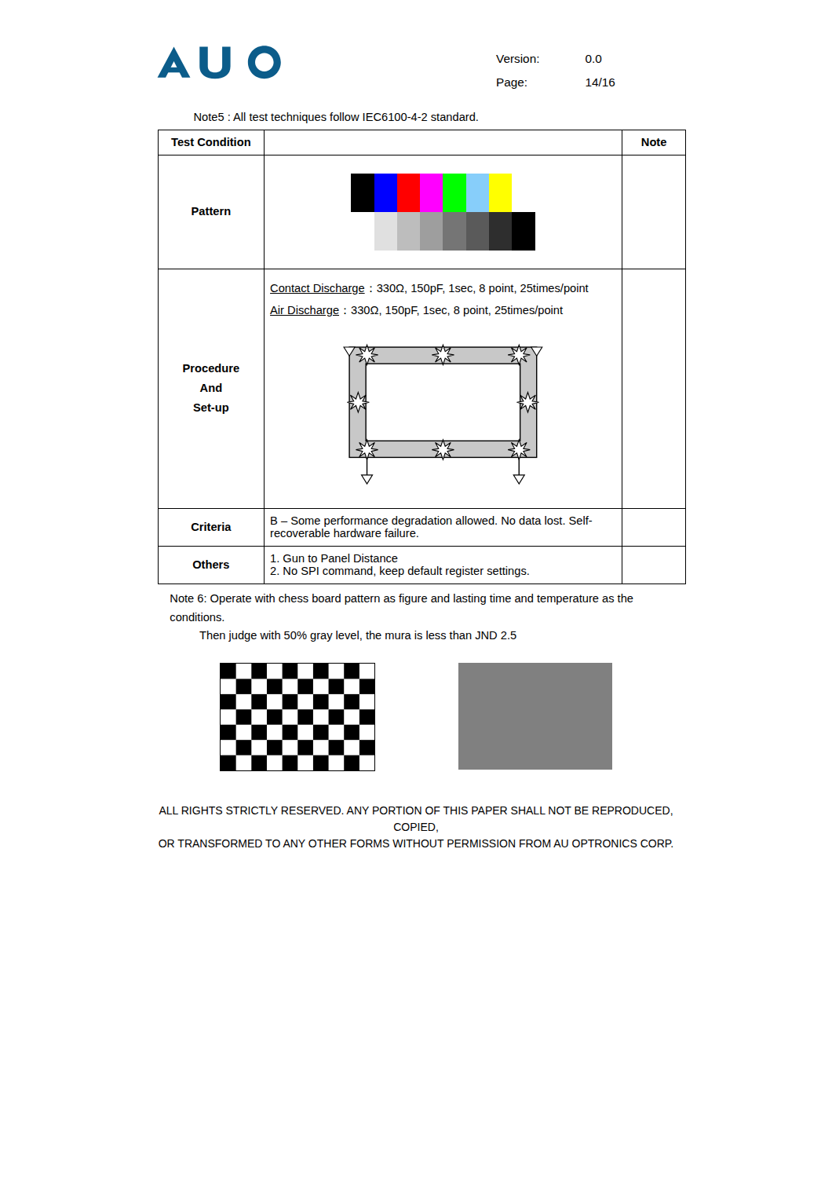Version: 0.0
Page: 14/16
Note5 : All test techniques follow IEC6100-4-2 standard.
| Test Condition | | Note |
| --- | --- | --- |
| Pattern | | |
| Procedure And Set-up | Contact Discharge ：330Ω, 150pF, 1sec, 8 point, 25times/point Air Discharge ：330Ω, 150pF, 1sec, 8 point, 25times/point | |
| Criteria | B – Some performance degradation allowed. No data lost. Self-recoverable hardware failure. | |
| Others | 1. Gun to Panel Distance 2. No SPI command, keep default register settings. | |
Note 6: Operate with chess board pattern as figure and lasting time and temperature as the conditions. Then judge with 50% gray level, the mura is less than JND 2.5
ALL RIGHTS STRICTLY RESERVED. ANY PORTION OF THIS PAPER SHALL NOT BE REPRODUCED, COPIED,
OR TRANSFORMED TO ANY OTHER FORMS WITHOUT PERMISSION FROM AU OPTRONICS CORP.